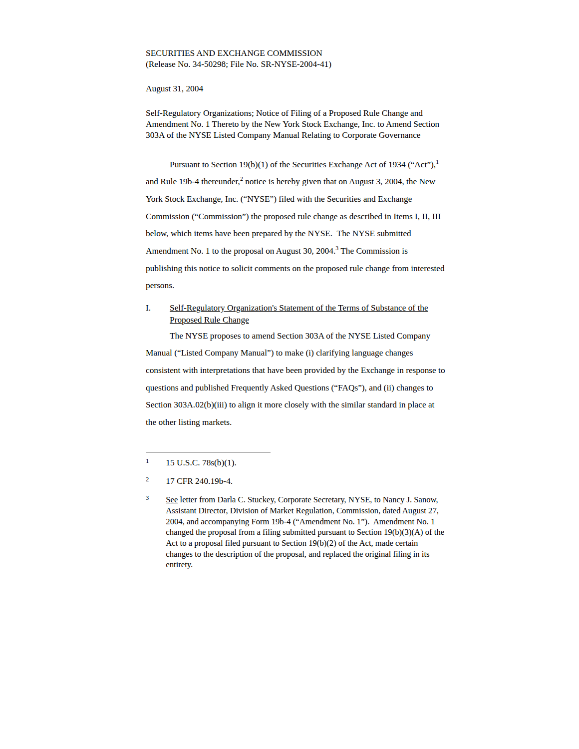SECURITIES AND EXCHANGE COMMISSION
(Release No. 34-50298; File No. SR-NYSE-2004-41)
August 31, 2004
Self-Regulatory Organizations; Notice of Filing of a Proposed Rule Change and Amendment No. 1 Thereto by the New York Stock Exchange, Inc. to Amend Section 303A of the NYSE Listed Company Manual Relating to Corporate Governance
Pursuant to Section 19(b)(1) of the Securities Exchange Act of 1934 (“Act”),1 and Rule 19b-4 thereunder,2 notice is hereby given that on August 3, 2004, the New York Stock Exchange, Inc. (“NYSE”) filed with the Securities and Exchange Commission (“Commission”) the proposed rule change as described in Items I, II, III below, which items have been prepared by the NYSE. The NYSE submitted Amendment No. 1 to the proposal on August 30, 2004.3 The Commission is publishing this notice to solicit comments on the proposed rule change from interested persons.
I. Self-Regulatory Organization's Statement of the Terms of Substance of the Proposed Rule Change
The NYSE proposes to amend Section 303A of the NYSE Listed Company Manual (“Listed Company Manual”) to make (i) clarifying language changes consistent with interpretations that have been provided by the Exchange in response to questions and published Frequently Asked Questions (“FAQs”), and (ii) changes to Section 303A.02(b)(iii) to align it more closely with the similar standard in place at the other listing markets.
1 15 U.S.C. 78s(b)(1).
2 17 CFR 240.19b-4.
3 See letter from Darla C. Stuckey, Corporate Secretary, NYSE, to Nancy J. Sanow, Assistant Director, Division of Market Regulation, Commission, dated August 27, 2004, and accompanying Form 19b-4 (“Amendment No. 1”). Amendment No. 1 changed the proposal from a filing submitted pursuant to Section 19(b)(3)(A) of the Act to a proposal filed pursuant to Section 19(b)(2) of the Act, made certain changes to the description of the proposal, and replaced the original filing in its entirety.